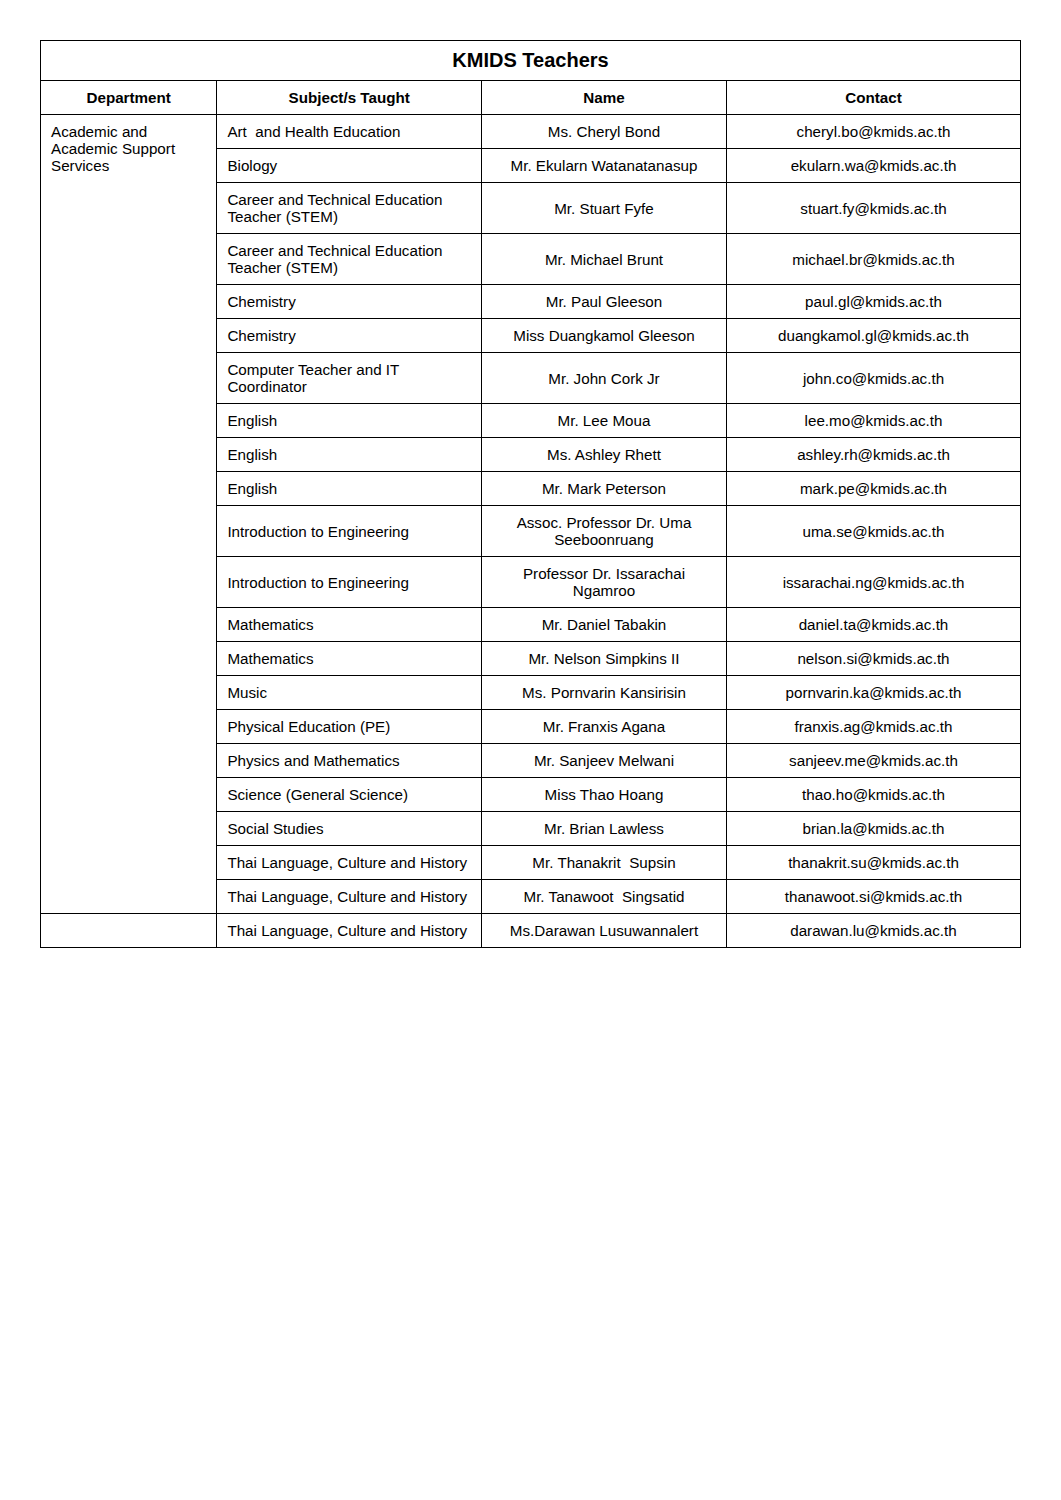KMIDS Teachers
| Department | Subject/s Taught | Name | Contact |
| --- | --- | --- | --- |
| Academic and Academic Support Services | Art and Health Education | Ms. Cheryl Bond | cheryl.bo@kmids.ac.th |
| Biology | Mr. Ekularn Watanatanasup | ekularn.wa@kmids.ac.th |
| Career and Technical Education Teacher (STEM) | Mr. Stuart Fyfe | stuart.fy@kmids.ac.th |
| Career and Technical Education Teacher (STEM) | Mr. Michael Brunt | michael.br@kmids.ac.th |
| Chemistry | Mr. Paul Gleeson | paul.gl@kmids.ac.th |
| Chemistry | Miss Duangkamol Gleeson | duangkamol.gl@kmids.ac.th |
| Computer Teacher and IT Coordinator | Mr. John Cork Jr | john.co@kmids.ac.th |
| English | Mr. Lee Moua | lee.mo@kmids.ac.th |
| English | Ms. Ashley Rhett | ashley.rh@kmids.ac.th |
| English | Mr. Mark Peterson | mark.pe@kmids.ac.th |
| Introduction to Engineering | Assoc. Professor Dr. Uma Seeboonruang | uma.se@kmids.ac.th |
| Introduction to Engineering | Professor Dr. Issarachai Ngamroo | issarachai.ng@kmids.ac.th |
| Mathematics | Mr. Daniel Tabakin | daniel.ta@kmids.ac.th |
| Mathematics | Mr. Nelson Simpkins II | nelson.si@kmids.ac.th |
| Music | Ms. Pornvarin Kansirisin | pornvarin.ka@kmids.ac.th |
| Physical Education (PE) | Mr. Franxis Agana | franxis.ag@kmids.ac.th |
| Physics and Mathematics | Mr. Sanjeev Melwani | sanjeev.me@kmids.ac.th |
| Science (General Science) | Miss Thao Hoang | thao.ho@kmids.ac.th |
| Social Studies | Mr. Brian Lawless | brian.la@kmids.ac.th |
| Thai Language, Culture and History | Mr. Thanakrit Supsin | thanakrit.su@kmids.ac.th |
| Thai Language, Culture and History | Mr. Tanawoot Singsatid | thanawoot.si@kmids.ac.th |
| | Thai Language, Culture and History | Ms.Darawan Lusuwannalert | darawan.lu@kmids.ac.th |